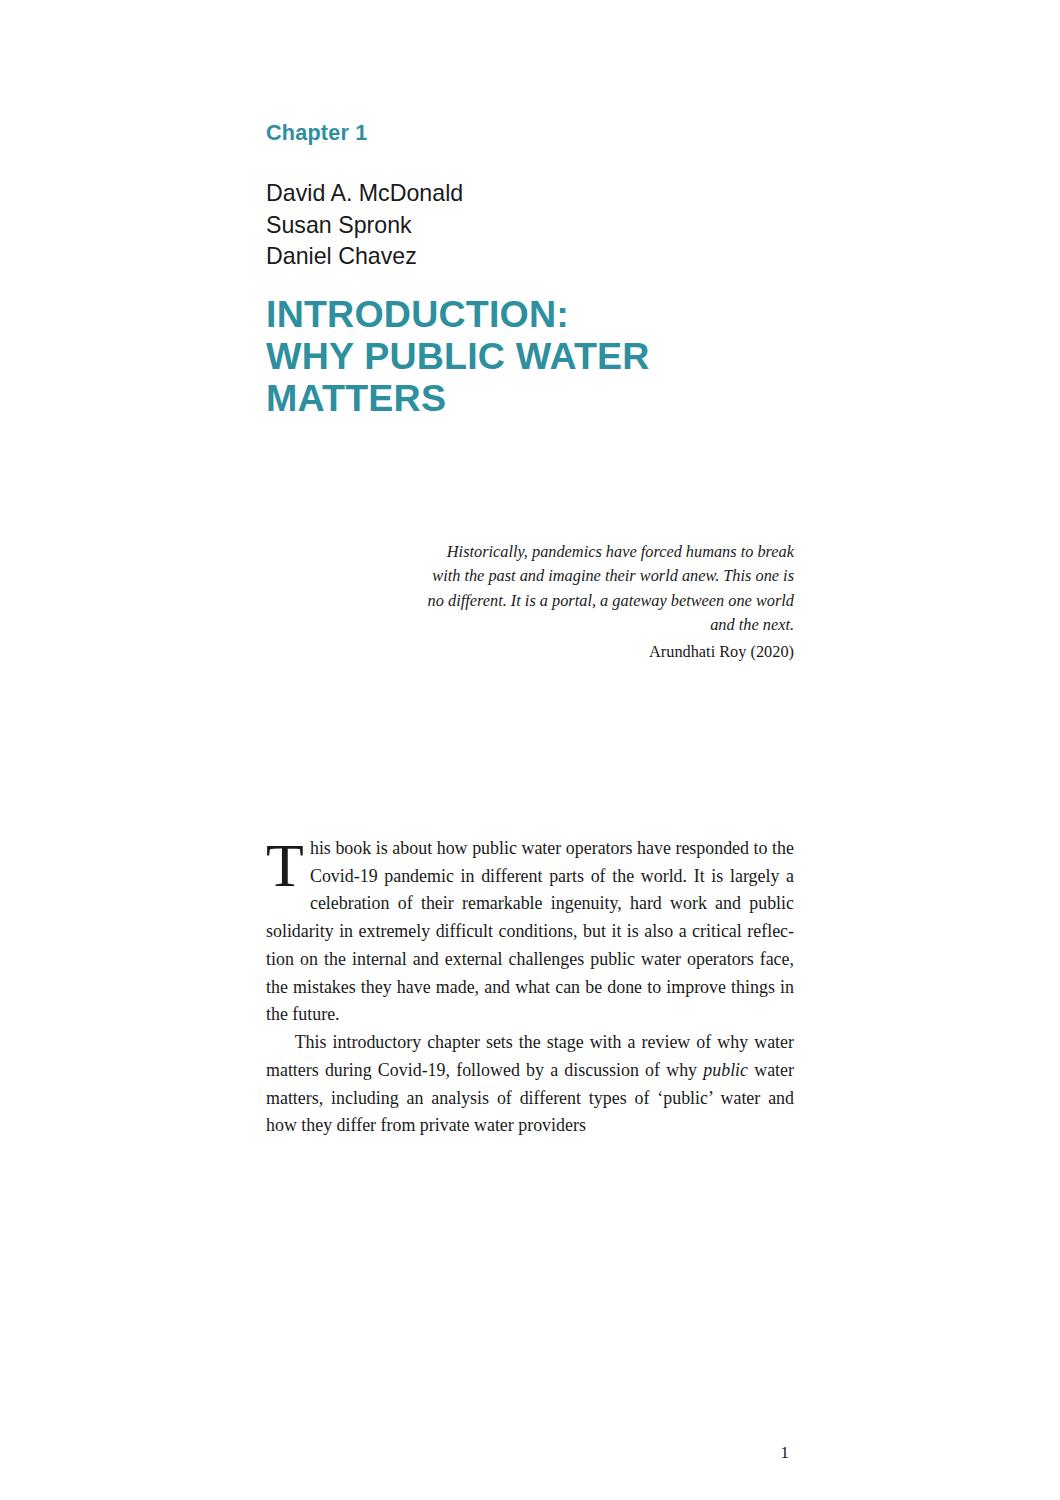Chapter 1
David A. McDonald Susan Spronk Daniel Chavez
Introduction:
Why public water
matters
Historically, pandemics have forced humans to break with the past and imagine their world anew. This one is no different. It is a portal, a gateway between one world and the next.
Arundhati Roy (2020)
This book is about how public water operators have responded to the Covid-19 pandemic in different parts of the world. It is largely a celebration of their remarkable ingenuity, hard work and public solidarity in extremely difficult conditions, but it is also a critical reflection on the internal and external challenges public water operators face, the mistakes they have made, and what can be done to improve things in the future.
This introductory chapter sets the stage with a review of why water matters during Covid-19, followed by a discussion of why public water matters, including an analysis of different types of ‘public’ water and how they differ from private water providers
1